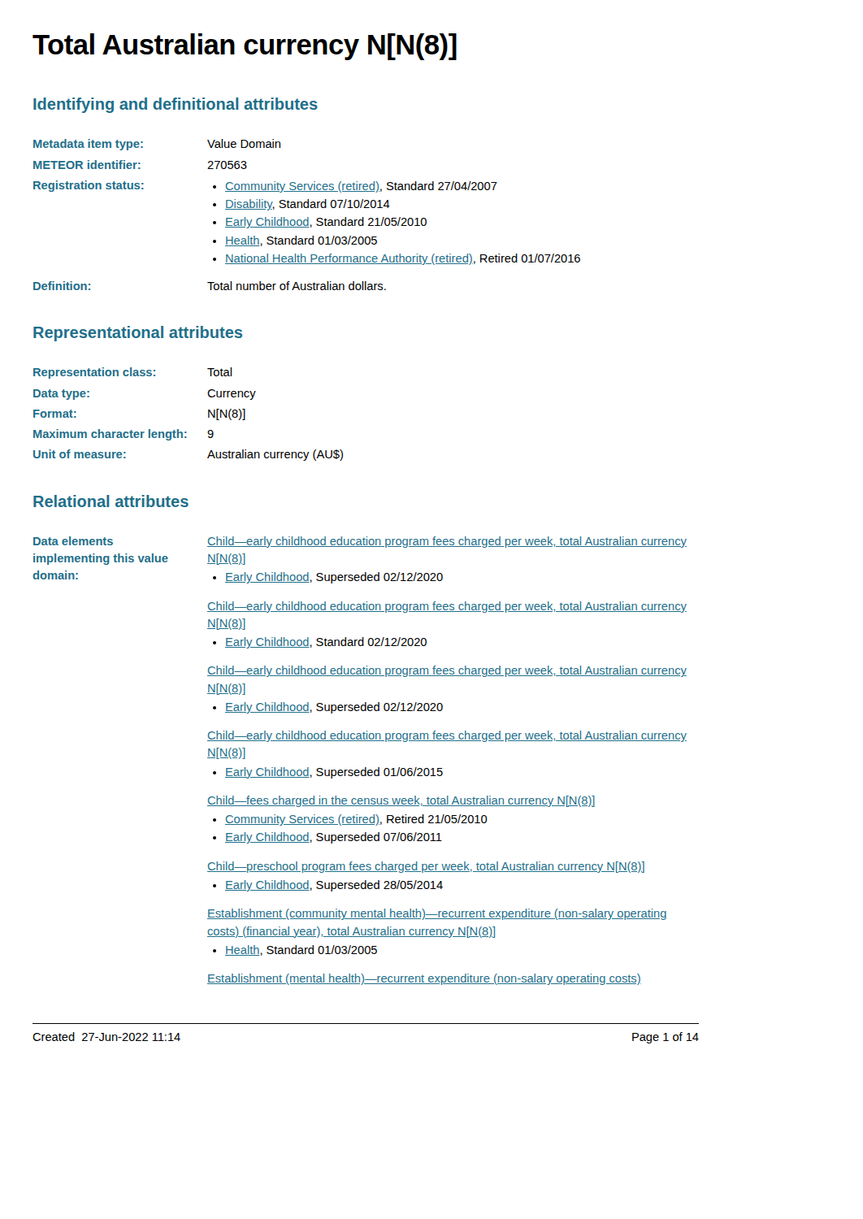Total Australian currency N[N(8)]
Identifying and definitional attributes
| Metadata item type: | Value Domain |
| METEOR identifier: | 270563 |
| Registration status: | Community Services (retired) , Standard 27/04/2007 Disability , Standard 07/10/2014 Early Childhood , Standard 21/05/2010 Health , Standard 01/03/2005 National Health Performance Authority (retired) , Retired 01/07/2016 |
| Definition: | Total number of Australian dollars. |
Representational attributes
| Representation class: | Total |
| Data type: | Currency |
| Format: | N[N(8)] |
| Maximum character length: | 9 |
| Unit of measure: | Australian currency (AU$) |
Relational attributes
| Data elements implementing this value domain: | Child—early childhood education program fees charged per week, total Australian currency N[N(8)] Early Childhood , Superseded 02/12/2020 Child—early childhood education program fees charged per week, total Australian currency N[N(8)] Early Childhood , Standard 02/12/2020 Child—early childhood education program fees charged per week, total Australian currency N[N(8)] Early Childhood , Superseded 02/12/2020 Child—early childhood education program fees charged per week, total Australian currency N[N(8)] Early Childhood , Superseded 01/06/2015 Child—fees charged in the census week, total Australian currency N[N(8)] Community Services (retired) , Retired 21/05/2010 Early Childhood , Superseded 07/06/2011 Child—preschool program fees charged per week, total Australian currency N[N(8)] Early Childhood , Superseded 28/05/2014 Establishment (community mental health)—recurrent expenditure (non-salary operating costs) (financial year), total Australian currency N[N(8)] Health , Standard 01/03/2005 Establishment (mental health)—recurrent expenditure (non-salary operating costs) |
Created 27-Jun-2022 11:14 Page 1 of 14